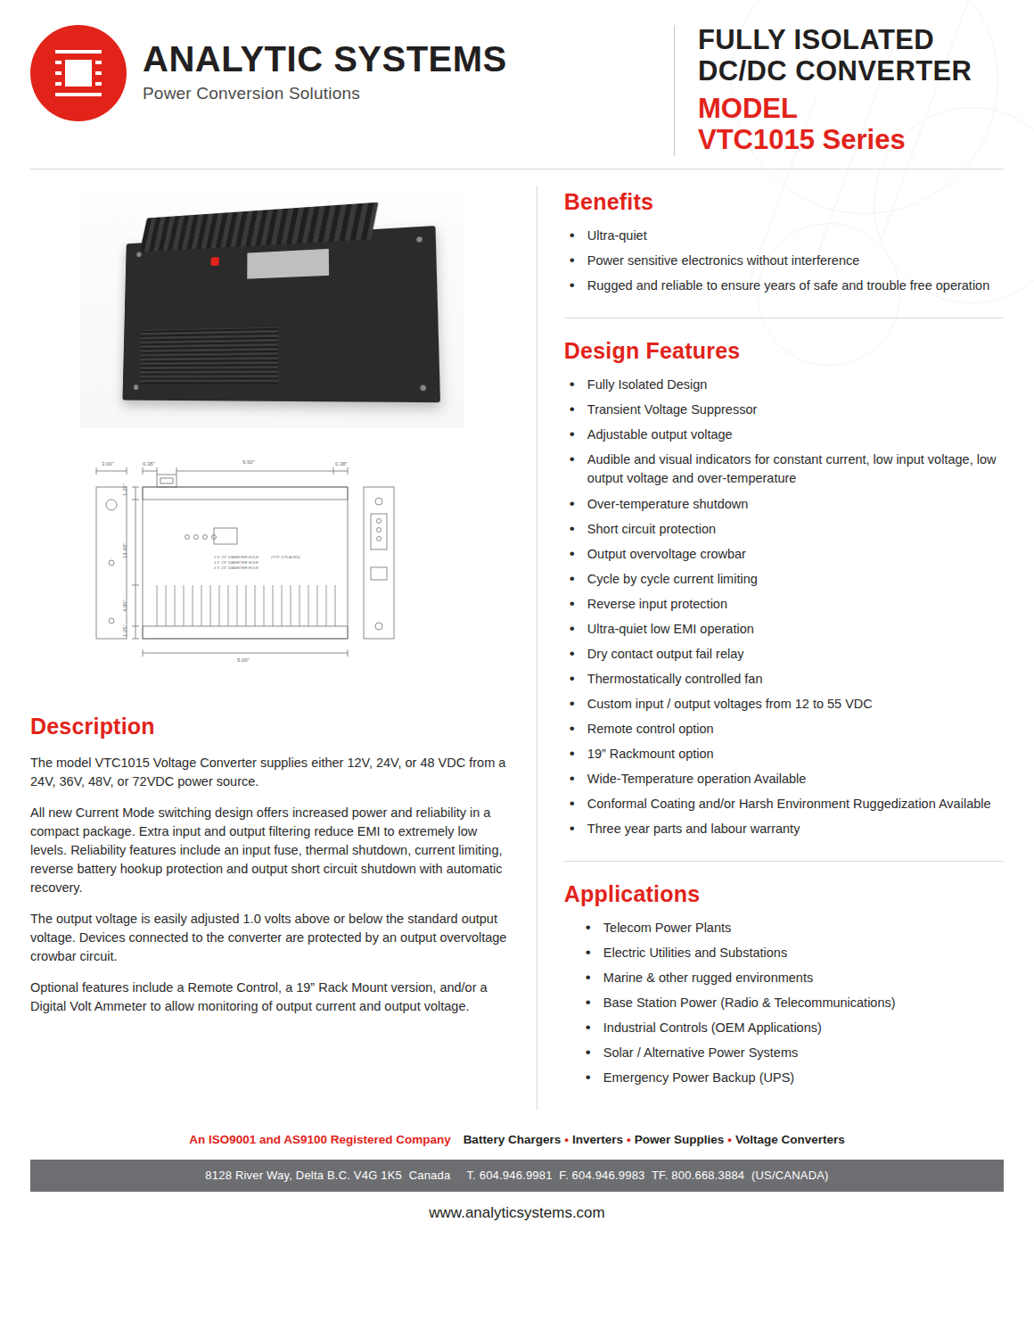ANALYTIC SYSTEMS
Power Conversion Solutions
FULLY ISOLATED
DC/DC CONVERTER
MODEL VTC1015 Series
3.00" 0.38" 9.90" 0.38" 1.25" 14.48" 4.90" 1.25" 5.00" 2 X .25" DIAMETER HOLE 4 X .19" DIAMETER HOLE 2 X .25" DIAMETER HOLE (TYP. 4 PLACES)
Description
The model VTC1015 Voltage Converter supplies either 12V, 24V, or 48 VDC from a 24V, 36V, 48V, or 72VDC power source.
All new Current Mode switching design offers increased power and reliability in a compact package. Extra input and output filtering reduce EMI to extremely low levels. Reliability features include an input fuse, thermal shutdown, current limiting, reverse battery hookup protection and output short circuit shutdown with automatic recovery.
The output voltage is easily adjusted 1.0 volts above or below the standard output voltage. Devices connected to the converter are protected by an output overvoltage crowbar circuit.
Optional features include a Remote Control, a 19” Rack Mount version, and/or a Digital Volt Ammeter to allow monitoring of output current and output voltage.
Benefits
Ultra-quiet
Power sensitive electronics without interference
Rugged and reliable to ensure years of safe and trouble free operation
Design Features
Fully Isolated Design
Transient Voltage Suppressor
Adjustable output voltage
Audible and visual indicators for constant current, low input voltage, low output voltage and over-temperature
Over-temperature shutdown
Short circuit protection
Output overvoltage crowbar
Cycle by cycle current limiting
Reverse input protection
Ultra-quiet low EMI operation
Dry contact output fail relay
Thermostatically controlled fan
Custom input / output voltages from 12 to 55 VDC
Remote control option
19” Rackmount option
Wide-Temperature operation Available
Conformal Coating and/or Harsh Environment Ruggedization Available
Three year parts and labour warranty
Applications
Telecom Power Plants
Electric Utilities and Substations
Marine & other rugged environments
Base Station Power (Radio & Telecommunications)
Industrial Controls (OEM Applications)
Solar / Alternative Power Systems
Emergency Power Backup (UPS)
An ISO9001 and AS9100 Registered Company Battery Chargers•Inverters•Power Supplies•Voltage Converters
8128 River Way, Delta B.C. V4G 1K5 Canada T. 604.946.9981 F. 604.946.9983 TF. 800.668.3884 (US/CANADA)
www.analyticsystems.com